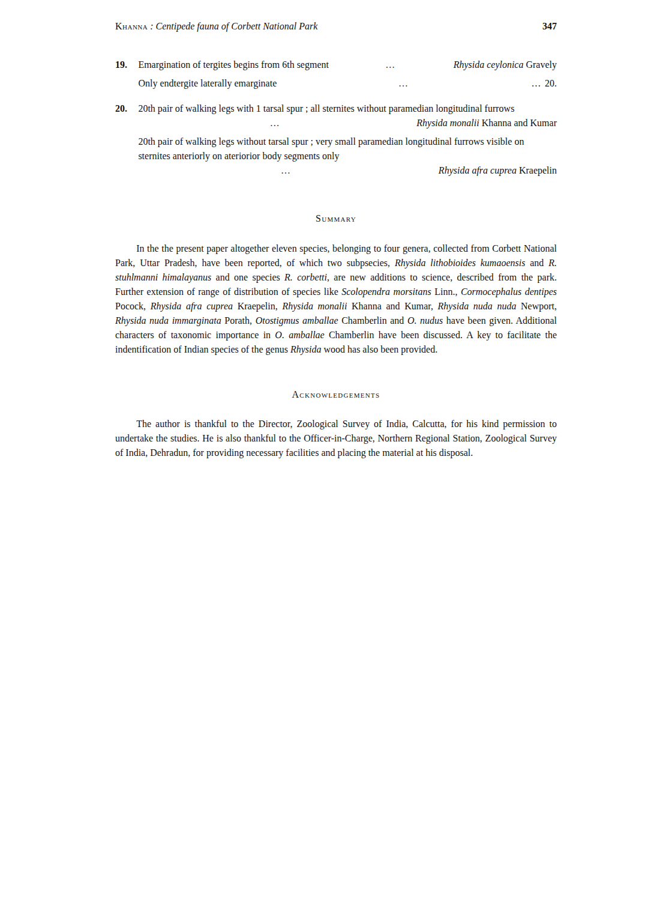Khanna : Centipede fauna of Corbett National Park
347
19.
Emargination of tergites begins from 6th segment … Rhysida ceylonica Gravely
Only endtergite laterally emarginate … … 20.
20.
20th pair of walking legs with 1 tarsal spur ; all sternites without paramedian longitudinal furrows
… Rhysida monalii Khanna and Kumar
20th pair of walking legs without tarsal spur ; very small paramedian longitudinal furrows visible on sternites anteriorly on ateriorior body segments only
… Rhysida afra cuprea Kraepelin
Summary
In the the present paper altogether eleven species, belonging to four genera, collected from Corbett National Park, Uttar Pradesh, have been reported, of which two subpsecies, Rhysida lithobioides kumaoensis and R. stuhlmanni himalayanus and one species R. corbetti, are new additions to science, described from the park. Further extension of range of distribution of species like Scolopendra morsitans Linn., Cormocephalus dentipes Pocock, Rhysida afra cuprea Kraepelin, Rhysida monalii Khanna and Kumar, Rhysida nuda nuda Newport, Rhysida nuda immarginata Porath, Otostigmus amballae Chamberlin and O. nudus have been given. Additional characters of taxonomic importance in O. amballae Chamberlin have been discussed. A key to facilitate the indentification of Indian species of the genus Rhysida wood has also been provided.
Acknowledgements
The author is thankful to the Director, Zoological Survey of India, Calcutta, for his kind permission to undertake the studies. He is also thankful to the Officer-in-Charge, Northern Regional Station, Zoological Survey of India, Dehradun, for providing necessary facilities and placing the material at his disposal.